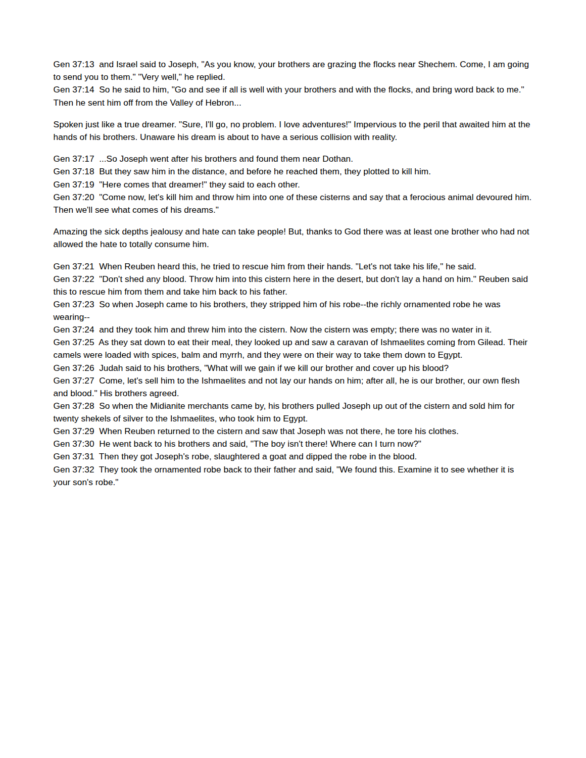Gen 37:13 and Israel said to Joseph, "As you know, your brothers are grazing the flocks near Shechem. Come, I am going to send you to them." "Very well," he replied.
Gen 37:14 So he said to him, "Go and see if all is well with your brothers and with the flocks, and bring word back to me." Then he sent him off from the Valley of Hebron...
Spoken just like a true dreamer. "Sure, I'll go, no problem. I love adventures!" Impervious to the peril that awaited him at the hands of his brothers. Unaware his dream is about to have a serious collision with reality.
Gen 37:17 ...So Joseph went after his brothers and found them near Dothan.
Gen 37:18 But they saw him in the distance, and before he reached them, they plotted to kill him.
Gen 37:19 "Here comes that dreamer!" they said to each other.
Gen 37:20 "Come now, let's kill him and throw him into one of these cisterns and say that a ferocious animal devoured him. Then we'll see what comes of his dreams."
Amazing the sick depths jealousy and hate can take people! But, thanks to God there was at least one brother who had not allowed the hate to totally consume him.
Gen 37:21 When Reuben heard this, he tried to rescue him from their hands. "Let's not take his life," he said.
Gen 37:22 "Don't shed any blood. Throw him into this cistern here in the desert, but don't lay a hand on him." Reuben said this to rescue him from them and take him back to his father.
Gen 37:23 So when Joseph came to his brothers, they stripped him of his robe--the richly ornamented robe he was wearing--
Gen 37:24 and they took him and threw him into the cistern. Now the cistern was empty; there was no water in it.
Gen 37:25 As they sat down to eat their meal, they looked up and saw a caravan of Ishmaelites coming from Gilead. Their camels were loaded with spices, balm and myrrh, and they were on their way to take them down to Egypt.
Gen 37:26 Judah said to his brothers, "What will we gain if we kill our brother and cover up his blood?
Gen 37:27 Come, let's sell him to the Ishmaelites and not lay our hands on him; after all, he is our brother, our own flesh and blood." His brothers agreed.
Gen 37:28 So when the Midianite merchants came by, his brothers pulled Joseph up out of the cistern and sold him for twenty shekels of silver to the Ishmaelites, who took him to Egypt.
Gen 37:29 When Reuben returned to the cistern and saw that Joseph was not there, he tore his clothes.
Gen 37:30 He went back to his brothers and said, "The boy isn't there! Where can I turn now?"
Gen 37:31 Then they got Joseph's robe, slaughtered a goat and dipped the robe in the blood.
Gen 37:32 They took the ornamented robe back to their father and said, "We found this. Examine it to see whether it is your son's robe."